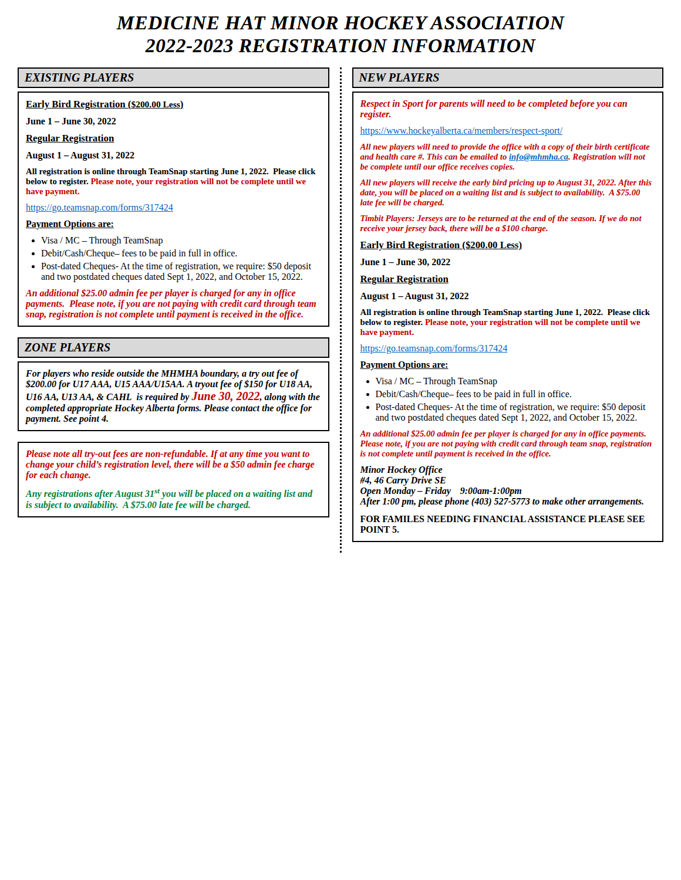MEDICINE HAT MINOR HOCKEY ASSOCIATION
2022-2023 REGISTRATION INFORMATION
EXISTING PLAYERS
Early Bird Registration ($200.00 Less)
June 1 – June 30, 2022
Regular Registration
August 1 – August 31, 2022
All registration is online through TeamSnap starting June 1, 2022. Please click below to register. Please note, your registration will not be complete until we have payment.
https://go.teamsnap.com/forms/317424
Payment Options are:
Visa / MC – Through TeamSnap
Debit/Cash/Cheque– fees to be paid in full in office.
Post-dated Cheques- At the time of registration, we require: $50 deposit and two postdated cheques dated Sept 1, 2022, and October 15, 2022.
An additional $25.00 admin fee per player is charged for any in office payments. Please note, if you are not paying with credit card through team snap, registration is not complete until payment is received in the office.
ZONE PLAYERS
For players who reside outside the MHMHA boundary, a try out fee of $200.00 for U17 AAA, U15 AAA/U15AA. A tryout fee of $150 for U18 AA, U16 AA, U13 AA, & CAHL is required by June 30, 2022, along with the completed appropriate Hockey Alberta forms. Please contact the office for payment. See point 4.
Please note all try-out fees are non-refundable. If at any time you want to change your child’s registration level, there will be a $50 admin fee charge for each change.
Any registrations after August 31st you will be placed on a waiting list and is subject to availability. A $75.00 late fee will be charged.
NEW PLAYERS
Respect in Sport for parents will need to be completed before you can register.
https://www.hockeyalberta.ca/members/respect-sport/
All new players will need to provide the office with a copy of their birth certificate and health care #. This can be emailed to info@mhmha.ca. Registration will not be complete until our office receives copies.
All new players will receive the early bird pricing up to August 31, 2022. After this date, you will be placed on a waiting list and is subject to availability. A $75.00 late fee will be charged.
Timbit Players: Jerseys are to be returned at the end of the season. If we do not receive your jersey back, there will be a $100 charge.
Early Bird Registration ($200.00 Less)
June 1 – June 30, 2022
Regular Registration
August 1 – August 31, 2022
All registration is online through TeamSnap starting June 1, 2022. Please click below to register. Please note, your registration will not be complete until we have payment.
https://go.teamsnap.com/forms/317424
Payment Options are:
Visa / MC – Through TeamSnap
Debit/Cash/Cheque– fees to be paid in full in office.
Post-dated Cheques- At the time of registration, we require: $50 deposit and two postdated cheques dated Sept 1, 2022, and October 15, 2022.
An additional $25.00 admin fee per player is charged for any in office payments. Please note, if you are not paying with credit card through team snap, registration is not complete until payment is received in the office.
Minor Hockey Office
#4, 46 Carry Drive SE
Open Monday – Friday 9:00am-1:00pm
After 1:00 pm, please phone (403) 527-5773 to make other arrangements.
FOR FAMILES NEEDING FINANCIAL ASSISTANCE PLEASE SEE POINT 5.